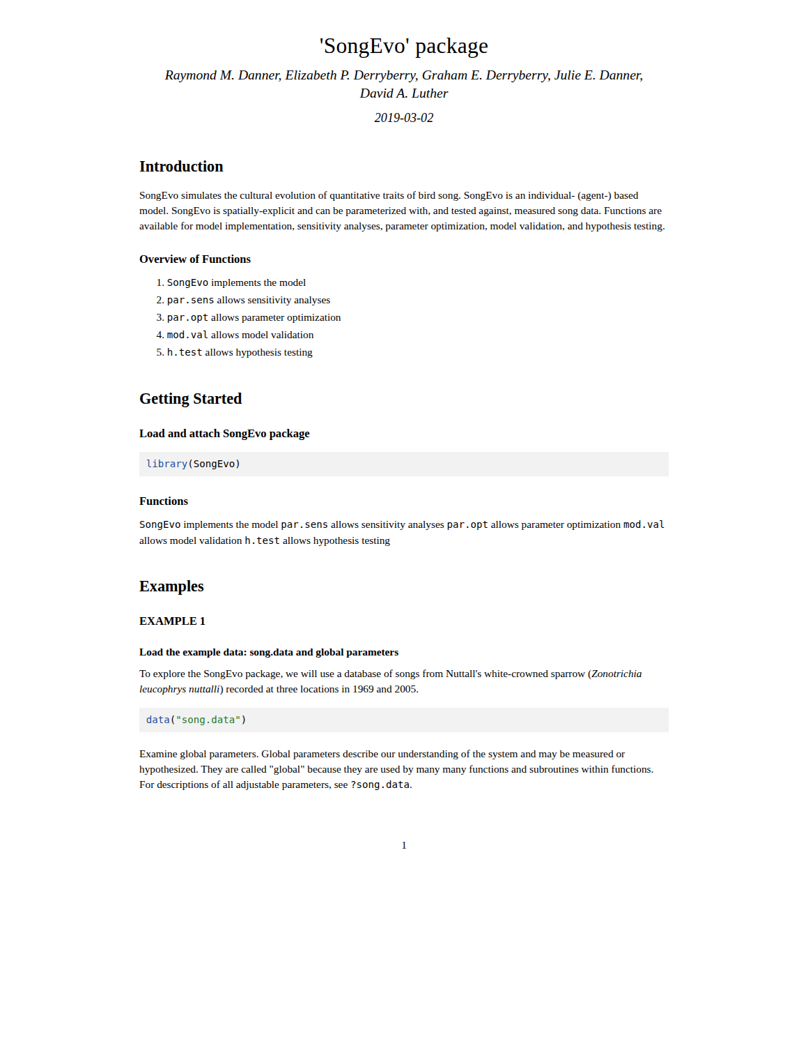'SongEvo' package
Raymond M. Danner, Elizabeth P. Derryberry, Graham E. Derryberry, Julie E. Danner,
David A. Luther
2019-03-02
Introduction
SongEvo simulates the cultural evolution of quantitative traits of bird song. SongEvo is an individual- (agent-) based model. SongEvo is spatially-explicit and can be parameterized with, and tested against, measured song data. Functions are available for model implementation, sensitivity analyses, parameter optimization, model validation, and hypothesis testing.
Overview of Functions
SongEvo implements the model
par.sens allows sensitivity analyses
par.opt allows parameter optimization
mod.val allows model validation
h.test allows hypothesis testing
Getting Started
Load and attach SongEvo package
library(SongEvo)
Functions
SongEvo implements the model par.sens allows sensitivity analyses par.opt allows parameter optimization mod.val allows model validation h.test allows hypothesis testing
Examples
EXAMPLE 1
Load the example data: song.data and global parameters
To explore the SongEvo package, we will use a database of songs from Nuttall's white-crowned sparrow (Zonotrichia leucophrys nuttalli) recorded at three locations in 1969 and 2005.
data("song.data")
Examine global parameters. Global parameters describe our understanding of the system and may be measured or hypothesized. They are called "global" because they are used by many many functions and subroutines within functions. For descriptions of all adjustable parameters, see ?song.data.
1